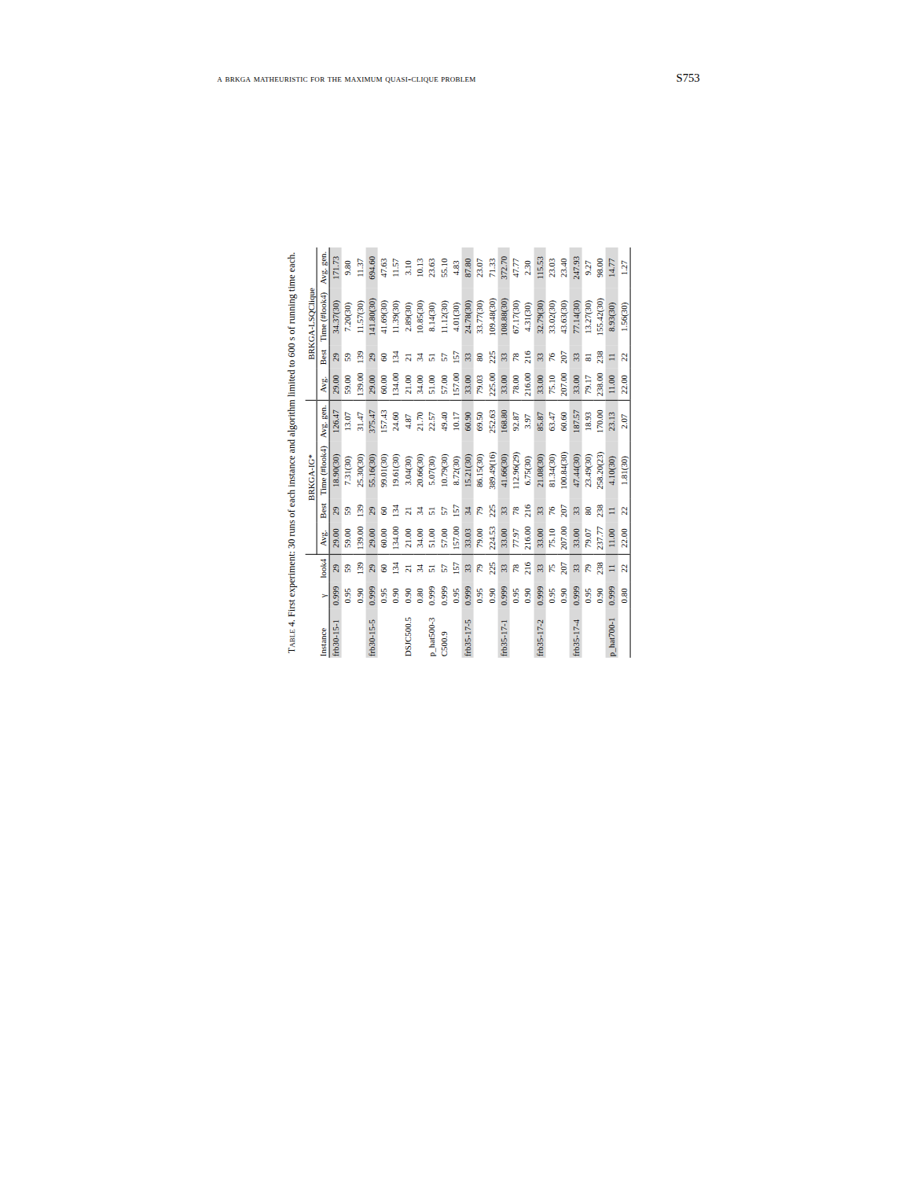a brkga matheuristic for the maximum quasi-clique problem
S753
Table 4. First experiment: 30 runs of each instance and algorithm limited to 600 s of running time each.
| | | | BRKGA-IG* | BRKGA-LSQClique |
| --- | --- | --- | --- | --- |
| Instance | γ | look4 | Avg. | Best | Time (#look4) | Avg. gen. | Avg. | Best | Time (#look4) | Avg. gen. |
| frb30-15-1 | 0.999 | 29 | 29.00 | 29 | 18.90(30) | 126.47 | 29.00 | 29 | 34.37(30) | 171.73 |
| | 0.95 | 59 | 59.00 | 59 | 7.31(30) | 13.07 | 59.00 | 59 | 7.20(30) | 9.80 |
| | 0.90 | 139 | 139.00 | 139 | 25.30(30) | 31.47 | 139.00 | 139 | 11.57(30) | 11.37 |
| frb30-15-5 | 0.999 | 29 | 29.00 | 29 | 55.16(30) | 375.47 | 29.00 | 29 | 141.80(30) | 694.60 |
| | 0.95 | 60 | 60.00 | 60 | 99.01(30) | 157.43 | 60.00 | 60 | 41.69(30) | 47.63 |
| | 0.90 | 134 | 134.00 | 134 | 19.61(30) | 24.60 | 134.00 | 134 | 11.39(30) | 11.57 |
| DSJC500.5 | 0.90 | 21 | 21.00 | 21 | 3.04(30) | 4.87 | 21.00 | 21 | 2.89(30) | 3.10 |
| | 0.80 | 34 | 34.00 | 34 | 20.66(30) | 21.70 | 34.00 | 34 | 10.85(30) | 10.13 |
| p_hat500-3 | 0.999 | 51 | 51.00 | 51 | 5.07(30) | 22.57 | 51.00 | 51 | 8.14(30) | 23.63 |
| C500.9 | 0.999 | 57 | 57.00 | 57 | 10.79(30) | 49.40 | 57.00 | 57 | 11.12(30) | 55.10 |
| | 0.95 | 157 | 157.00 | 157 | 8.72(30) | 10.17 | 157.00 | 157 | 4.01(30) | 4.83 |
| frb35-17-5 | 0.999 | 33 | 33.03 | 34 | 15.21(30) | 60.90 | 33.00 | 33 | 24.78(30) | 87.80 |
| | 0.95 | 79 | 79.00 | 79 | 86.15(30) | 69.50 | 79.03 | 80 | 33.77(30) | 23.07 |
| | 0.90 | 225 | 224.53 | 225 | 389.49(16) | 252.63 | 225.00 | 225 | 109.48(30) | 71.33 |
| frb35-17-1 | 0.999 | 33 | 33.00 | 33 | 41.66(30) | 168.80 | 33.00 | 33 | 108.88(30) | 372.70 |
| | 0.95 | 78 | 77.97 | 78 | 112.96(29) | 92.87 | 78.00 | 78 | 67.17(30) | 47.77 |
| | 0.90 | 216 | 216.00 | 216 | 6.75(30) | 3.97 | 216.00 | 216 | 4.31(30) | 2.30 |
| frb35-17-2 | 0.999 | 33 | 33.00 | 33 | 21.08(30) | 85.87 | 33.00 | 33 | 32.79(30) | 115.53 |
| | 0.95 | 75 | 75.10 | 76 | 81.34(30) | 63.47 | 75.10 | 76 | 33.02(30) | 23.03 |
| | 0.90 | 207 | 207.00 | 207 | 100.84(30) | 60.60 | 207.00 | 207 | 43.63(30) | 23.40 |
| frb35-17-4 | 0.999 | 33 | 33.00 | 33 | 47.44(30) | 187.57 | 33.00 | 33 | 77.14(30) | 247.93 |
| | 0.95 | 79 | 79.07 | 80 | 23.49(30) | 18.93 | 79.17 | 81 | 13.27(30) | 9.27 |
| | 0.90 | 238 | 237.77 | 238 | 258.20(23) | 170.00 | 238.00 | 238 | 155.42(30) | 98.00 |
| p_hat700-1 | 0.999 | 11 | 11.00 | 11 | 4.10(30) | 23.13 | 11.00 | 11 | 8.93(30) | 14.77 |
| | 0.80 | 22 | 22.00 | 22 | 1.81(30) | 2.07 | 22.00 | 22 | 1.56(30) | 1.27 |